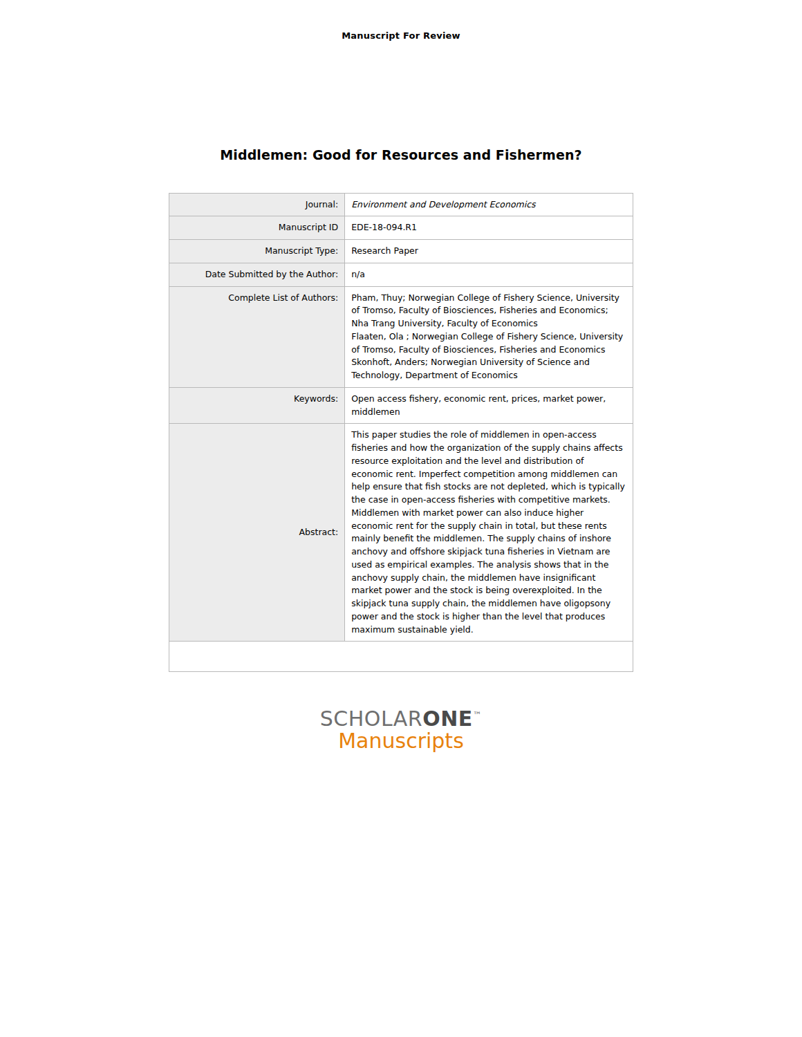Manuscript For Review
Middlemen: Good for Resources and Fishermen?
| Journal: | Environment and Development Economics |
| Manuscript ID | EDE-18-094.R1 |
| Manuscript Type: | Research Paper |
| Date Submitted by the Author: | n/a |
| Complete List of Authors: | Pham, Thuy; Norwegian College of Fishery Science, University of Tromso, Faculty of Biosciences, Fisheries and Economics; Nha Trang University, Faculty of Economics Flaaten, Ola ; Norwegian College of Fishery Science, University of Tromso, Faculty of Biosciences, Fisheries and Economics Skonhoft, Anders; Norwegian University of Science and Technology, Department of Economics |
| Keywords: | Open access fishery, economic rent, prices, market power, middlemen |
| Abstract: | This paper studies the role of middlemen in open-access fisheries and how the organization of the supply chains affects resource exploitation and the level and distribution of economic rent. Imperfect competition among middlemen can help ensure that fish stocks are not depleted, which is typically the case in open-access fisheries with competitive markets. Middlemen with market power can also induce higher economic rent for the supply chain in total, but these rents mainly benefit the middlemen. The supply chains of inshore anchovy and offshore skipjack tuna fisheries in Vietnam are used as empirical examples. The analysis shows that in the anchovy supply chain, the middlemen have insignificant market power and the stock is being overexploited. In the skipjack tuna supply chain, the middlemen have oligopsony power and the stock is higher than the level that produces maximum sustainable yield. |
SCHOLARONE™
Manuscripts